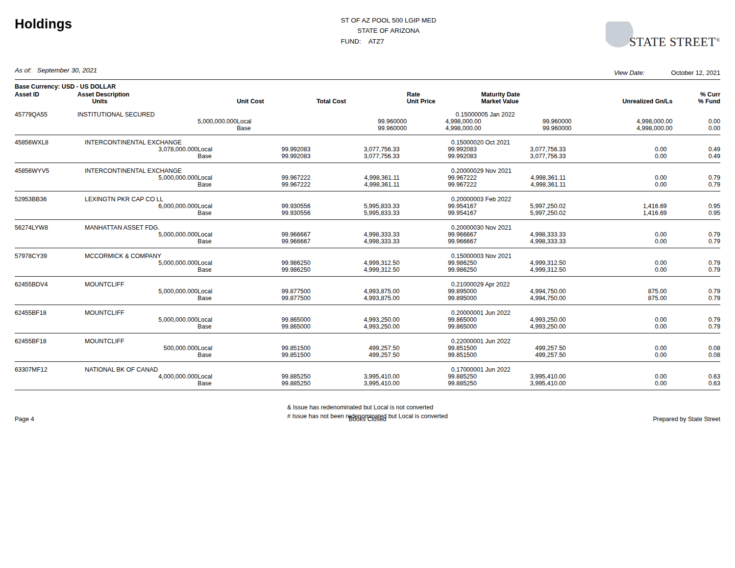Holdings
ST OF AZ POOL 500 LGIP MED
STATE OF ARIZONA
FUND: ATZ7
STATE STREET®
As of: September 30, 2021 View Date: October 12, 2021
Base Currency: USD - US DOLLAR
| Asset ID | Asset Description | | | Rate | Maturity Date | | % Curr |
| --- | --- | --- | --- | --- | --- | --- | --- |
| | Units | Unit Cost | Total Cost | Unit Price | Market Value | Unrealized Gn/Ls | % Fund |
| 45779QA55 | INSTITUTIONAL SECURED | | | 0.150000 | 05 Jan 2022 | | |
| | 5,000,000.000 | Local | 99.960000 | 4,998,000.00 | 99.960000 | 4,998,000.00 | 0.00 |
| | | Base | 99.960000 | 4,998,000.00 | 99.960000 | 4,998,000.00 | 0.00 |
Because the original layout places Unrealized Gn/Ls and % columns at far right, the table above is re-rendered below with the full, correct column structure.
| 45856WXL8 | INTERCONTINENTAL EXCHANGE | | 0.150000 | 20 Oct 2021 | | |
| | 3,078,000.000 | Local | 99.992083 | 3,077,756.33 | 99.992083 | 3,077,756.33 | 0.00 | 0.49 |
| | | Base | 99.992083 | 3,077,756.33 | 99.992083 | 3,077,756.33 | 0.00 | 0.49 |
| 45856WYV5 | INTERCONTINENTAL EXCHANGE | | 0.200000 | 29 Nov 2021 | | |
| | 5,000,000.000 | Local | 99.967222 | 4,998,361.11 | 99.967222 | 4,998,361.11 | 0.00 | 0.79 |
| | | Base | 99.967222 | 4,998,361.11 | 99.967222 | 4,998,361.11 | 0.00 | 0.79 |
| 52953BB36 | LEXINGTN PKR CAP CO LL | | 0.200000 | 03 Feb 2022 | | |
| | 6,000,000.000 | Local | 99.930556 | 5,995,833.33 | 99.954167 | 5,997,250.02 | 1,416.69 | 0.95 |
| | | Base | 99.930556 | 5,995,833.33 | 99.954167 | 5,997,250.02 | 1,416.69 | 0.95 |
| 56274LYW8 | MANHATTAN ASSET FDG. | | 0.200000 | 30 Nov 2021 | | |
| | 5,000,000.000 | Local | 99.966667 | 4,998,333.33 | 99.966667 | 4,998,333.33 | 0.00 | 0.79 |
| | | Base | 99.966667 | 4,998,333.33 | 99.966667 | 4,998,333.33 | 0.00 | 0.79 |
| 57978CY39 | MCCORMICK & COMPANY | | 0.150000 | 03 Nov 2021 | | |
| | 5,000,000.000 | Local | 99.986250 | 4,999,312.50 | 99.986250 | 4,999,312.50 | 0.00 | 0.79 |
| | | Base | 99.986250 | 4,999,312.50 | 99.986250 | 4,999,312.50 | 0.00 | 0.79 |
| 62455BDV4 | MOUNTCLIFF | | 0.210000 | 29 Apr 2022 | | |
| | 5,000,000.000 | Local | 99.877500 | 4,993,875.00 | 99.895000 | 4,994,750.00 | 875.00 | 0.79 |
| | | Base | 99.877500 | 4,993,875.00 | 99.895000 | 4,994,750.00 | 875.00 | 0.79 |
| 62455BF18 | MOUNTCLIFF | | 0.200000 | 01 Jun 2022 | | |
| | 5,000,000.000 | Local | 99.865000 | 4,993,250.00 | 99.865000 | 4,993,250.00 | 0.00 | 0.79 |
| | | Base | 99.865000 | 4,993,250.00 | 99.865000 | 4,993,250.00 | 0.00 | 0.79 |
| 62455BF18 | MOUNTCLIFF | | 0.220000 | 01 Jun 2022 | | |
| | 500,000.000 | Local | 99.851500 | 499,257.50 | 99.851500 | 499,257.50 | 0.00 | 0.08 |
| | | Base | 99.851500 | 499,257.50 | 99.851500 | 499,257.50 | 0.00 | 0.08 |
| 63307MF12 | NATIONAL BK OF CANAD | | 0.170000 | 01 Jun 2022 | | |
| | 4,000,000.000 | Local | 99.885250 | 3,995,410.00 | 99.885250 | 3,995,410.00 | 0.00 | 0.63 |
| | | Base | 99.885250 | 3,995,410.00 | 99.885250 | 3,995,410.00 | 0.00 | 0.63 |
& Issue has redenominated but Local is not converted
# Issue has not been redenominated but Local is converted
Page 4
Books Closed
Prepared by State Street